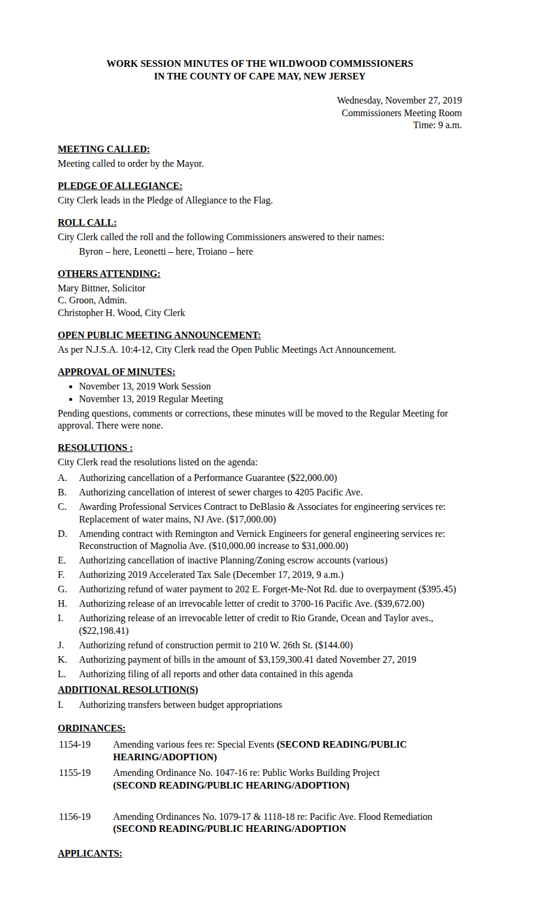WORK SESSION MINUTES OF THE WILDWOOD COMMISSIONERS
IN THE COUNTY OF CAPE MAY, NEW JERSEY
Wednesday, November 27, 2019
Commissioners Meeting Room
Time: 9 a.m.
MEETING CALLED:
Meeting called to order by the Mayor.
PLEDGE OF ALLEGIANCE:
City Clerk leads in the Pledge of Allegiance to the Flag.
ROLL CALL:
City Clerk called the roll and the following Commissioners answered to their names:
Byron – here, Leonetti – here, Troiano – here
OTHERS ATTENDING:
Mary Bittner, Solicitor
C. Groon, Admin.
Christopher H. Wood, City Clerk
OPEN PUBLIC MEETING ANNOUNCEMENT:
As per N.J.S.A. 10:4-12, City Clerk read the Open Public Meetings Act Announcement.
APPROVAL OF MINUTES:
November 13, 2019 Work Session
November 13, 2019 Regular Meeting
Pending questions, comments or corrections, these minutes will be moved to the Regular Meeting for approval. There were none.
RESOLUTIONS :
City Clerk read the resolutions listed on the agenda:
| A. | Authorizing cancellation of a Performance Guarantee ($22,000.00) |
| B. | Authorizing cancellation of interest of sewer charges to 4205 Pacific Ave. |
| C. | Awarding Professional Services Contract to DeBlasio & Associates for engineering services re: Replacement of water mains, NJ Ave. ($17,000.00) |
| D. | Amending contract with Remington and Vernick Engineers for general engineering services re: Reconstruction of Magnolia Ave. ($10,000.00 increase to $31,000.00) |
| E. | Authorizing cancellation of inactive Planning/Zoning escrow accounts (various) |
| F. | Authorizing 2019 Accelerated Tax Sale (December 17, 2019, 9 a.m.) |
| G. | Authorizing refund of water payment to 202 E. Forget-Me-Not Rd. due to overpayment ($395.45) |
| H. | Authorizing release of an irrevocable letter of credit to 3700-16 Pacific Ave. ($39,672.00) |
| I. | Authorizing release of an irrevocable letter of credit to Rio Grande, Ocean and Taylor aves., ($22,198.41) |
| J. | Authorizing refund of construction permit to 210 W. 26th St. ($144.00) |
| K. | Authorizing payment of bills in the amount of $3,159,300.41 dated November 27, 2019 |
| L. | Authorizing filing of all reports and other data contained in this agenda |
ADDITIONAL RESOLUTION(S)
| I. | Authorizing transfers between budget appropriations |
ORDINANCES:
| 1154-19 | Amending various fees re: Special Events (SECOND READING/PUBLIC HEARING/ADOPTION) |
| 1155-19 | Amending Ordinance No. 1047-16 re: Public Works Building Project (SECOND READING/PUBLIC HEARING/ADOPTION) |
| 1156-19 | Amending Ordinances No. 1079-17 & 1118-18 re: Pacific Ave. Flood Remediation (SECOND READING/PUBLIC HEARING/ADOPTION |
APPLICANTS: